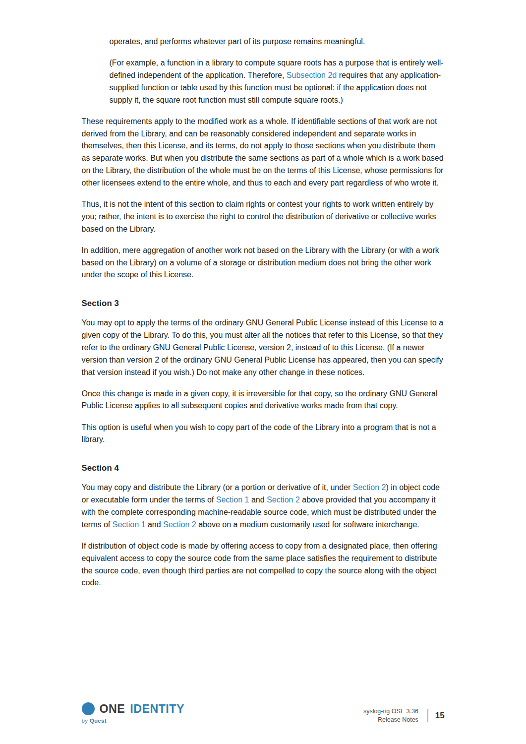operates, and performs whatever part of its purpose remains meaningful.
(For example, a function in a library to compute square roots has a purpose that is entirely well-defined independent of the application. Therefore, Subsection 2d requires that any application-supplied function or table used by this function must be optional: if the application does not supply it, the square root function must still compute square roots.)
These requirements apply to the modified work as a whole. If identifiable sections of that work are not derived from the Library, and can be reasonably considered independent and separate works in themselves, then this License, and its terms, do not apply to those sections when you distribute them as separate works. But when you distribute the same sections as part of a whole which is a work based on the Library, the distribution of the whole must be on the terms of this License, whose permissions for other licensees extend to the entire whole, and thus to each and every part regardless of who wrote it.
Thus, it is not the intent of this section to claim rights or contest your rights to work written entirely by you; rather, the intent is to exercise the right to control the distribution of derivative or collective works based on the Library.
In addition, mere aggregation of another work not based on the Library with the Library (or with a work based on the Library) on a volume of a storage or distribution medium does not bring the other work under the scope of this License.
Section 3
You may opt to apply the terms of the ordinary GNU General Public License instead of this License to a given copy of the Library. To do this, you must alter all the notices that refer to this License, so that they refer to the ordinary GNU General Public License, version 2, instead of to this License. (If a newer version than version 2 of the ordinary GNU General Public License has appeared, then you can specify that version instead if you wish.) Do not make any other change in these notices.
Once this change is made in a given copy, it is irreversible for that copy, so the ordinary GNU General Public License applies to all subsequent copies and derivative works made from that copy.
This option is useful when you wish to copy part of the code of the Library into a program that is not a library.
Section 4
You may copy and distribute the Library (or a portion or derivative of it, under Section 2) in object code or executable form under the terms of Section 1 and Section 2 above provided that you accompany it with the complete corresponding machine-readable source code, which must be distributed under the terms of Section 1 and Section 2 above on a medium customarily used for software interchange.
If distribution of object code is made by offering access to copy from a designated place, then offering equivalent access to copy the source code from the same place satisfies the requirement to distribute the source code, even though third parties are not compelled to copy the source along with the object code.
One Identity
by Quest
syslog-ng OSE 3.36
Release Notes
15